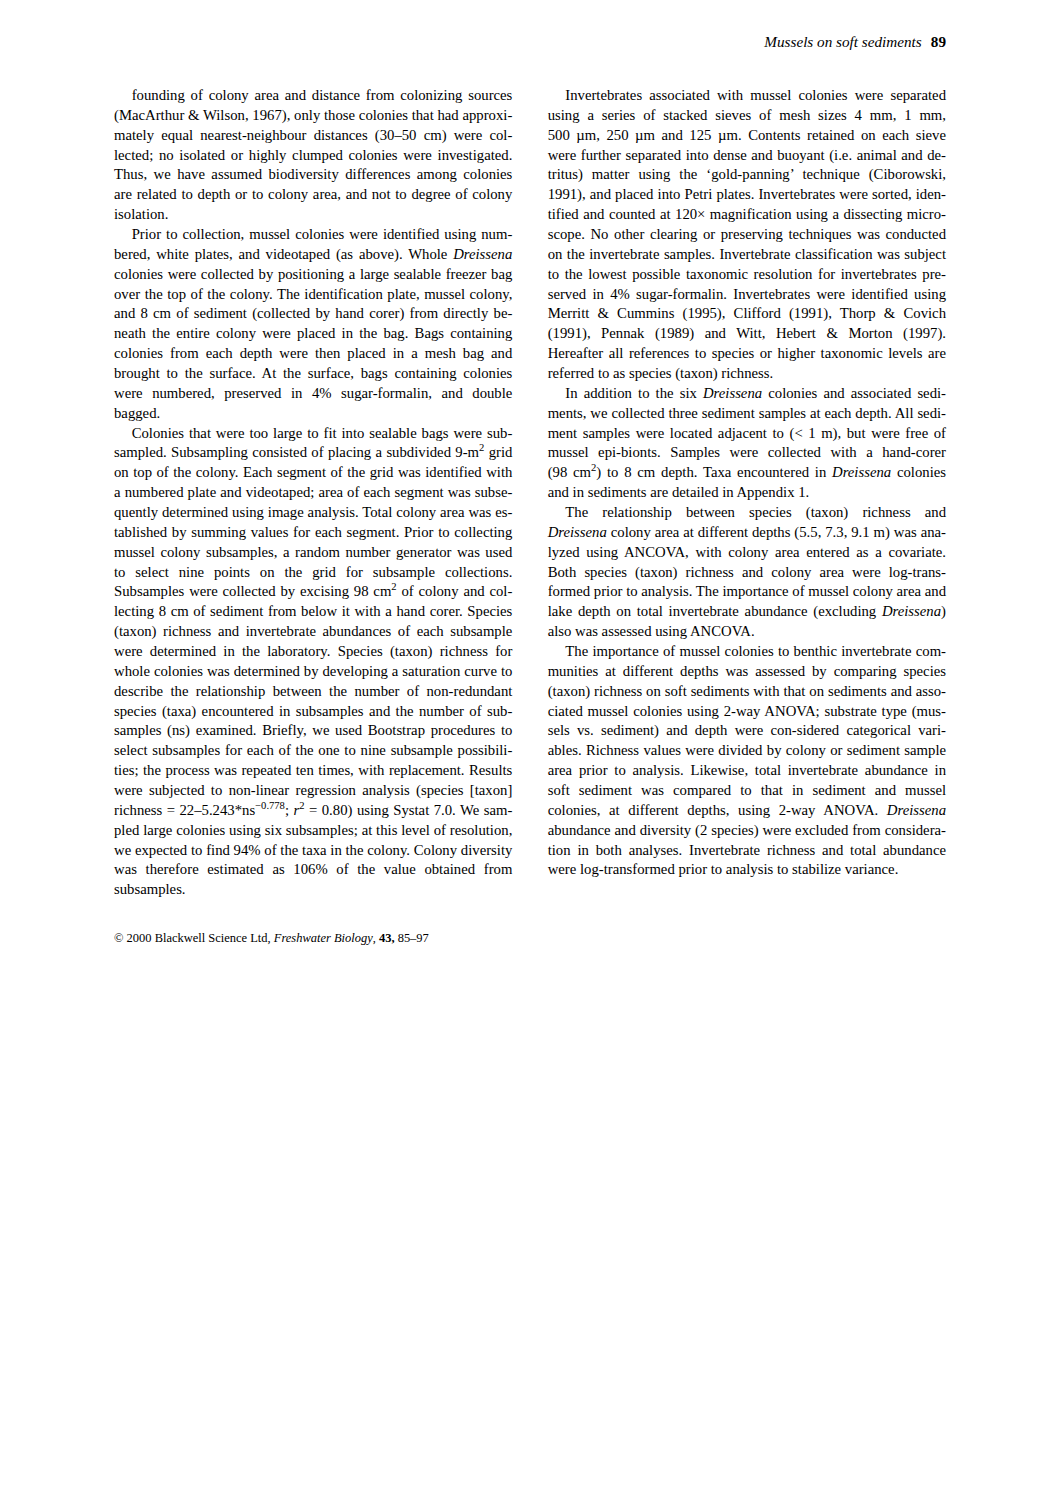Mussels on soft sediments 89
founding of colony area and distance from colonizing sources (MacArthur & Wilson, 1967), only those colonies that had approximately equal nearest-neighbour distances (30–50 cm) were collected; no isolated or highly clumped colonies were investigated. Thus, we have assumed biodiversity differences among colonies are related to depth or to colony area, and not to degree of colony isolation.
Prior to collection, mussel colonies were identified using numbered, white plates, and videotaped (as above). Whole Dreissena colonies were collected by positioning a large sealable freezer bag over the top of the colony. The identification plate, mussel colony, and 8 cm of sediment (collected by hand corer) from directly beneath the entire colony were placed in the bag. Bags containing colonies from each depth were then placed in a mesh bag and brought to the surface. At the surface, bags containing colonies were numbered, preserved in 4% sugar-formalin, and double bagged.
Colonies that were too large to fit into sealable bags were subsampled. Subsampling consisted of placing a subdivided 9-m2 grid on top of the colony. Each segment of the grid was identified with a numbered plate and videotaped; area of each segment was subsequently determined using image analysis. Total colony area was established by summing values for each segment. Prior to collecting mussel colony subsamples, a random number generator was used to select nine points on the grid for subsample collections. Subsamples were collected by excising 98 cm2 of colony and collecting 8 cm of sediment from below it with a hand corer. Species (taxon) richness and invertebrate abundances of each subsample were determined in the laboratory. Species (taxon) richness for whole colonies was determined by developing a saturation curve to describe the relationship between the number of non-redundant species (taxa) encountered in subsamples and the number of subsamples (ns) examined. Briefly, we used Bootstrap procedures to select subsamples for each of the one to nine subsample possibilities; the process was repeated ten times, with replacement. Results were subjected to non-linear regression analysis (species [taxon] richness = 22–5.243*ns−0.778; r2 = 0.80) using Systat 7.0. We sampled large colonies using six subsamples; at this level of resolution, we expected to find 94% of the taxa in the colony. Colony diversity was therefore estimated as 106% of the value obtained from subsamples.
Invertebrates associated with mussel colonies were separated using a series of stacked sieves of mesh sizes 4 mm, 1 mm, 500 µm, 250 µm and 125 µm. Contents retained on each sieve were further separated into dense and buoyant (i.e. animal and detritus) matter using the ‘gold-panning’ technique (Ciborowski, 1991), and placed into Petri plates. Invertebrates were sorted, identified and counted at 120× magnification using a dissecting microscope. No other clearing or preserving techniques was conducted on the invertebrate samples. Invertebrate classification was subject to the lowest possible taxonomic resolution for invertebrates preserved in 4% sugar-formalin. Invertebrates were identified using Merritt & Cummins (1995), Clifford (1991), Thorp & Covich (1991), Pennak (1989) and Witt, Hebert & Morton (1997). Hereafter all references to species or higher taxonomic levels are referred to as species (taxon) richness.
In addition to the six Dreissena colonies and associated sediments, we collected three sediment samples at each depth. All sediment samples were located adjacent to (< 1 m), but were free of mussel epi-bionts. Samples were collected with a hand-corer (98 cm2) to 8 cm depth. Taxa encountered in Dreissena colonies and in sediments are detailed in Appendix 1.
The relationship between species (taxon) richness and Dreissena colony area at different depths (5.5, 7.3, 9.1 m) was analyzed using ANCOVA, with colony area entered as a covariate. Both species (taxon) richness and colony area were log-transformed prior to analysis. The importance of mussel colony area and lake depth on total invertebrate abundance (excluding Dreissena) also was assessed using ANCOVA.
The importance of mussel colonies to benthic invertebrate communities at different depths was assessed by comparing species (taxon) richness on soft sediments with that on sediments and associated mussel colonies using 2-way ANOVA; substrate type (mussels vs. sediment) and depth were con-sidered categorical variables. Richness values were divided by colony or sediment sample area prior to analysis. Likewise, total invertebrate abundance in soft sediment was compared to that in sediment and mussel colonies, at different depths, using 2-way ANOVA. Dreissena abundance and diversity (2 species) were excluded from consideration in both analyses. Invertebrate richness and total abundance were log-transformed prior to analysis to stabilize variance.
© 2000 Blackwell Science Ltd, Freshwater Biology, 43, 85–97